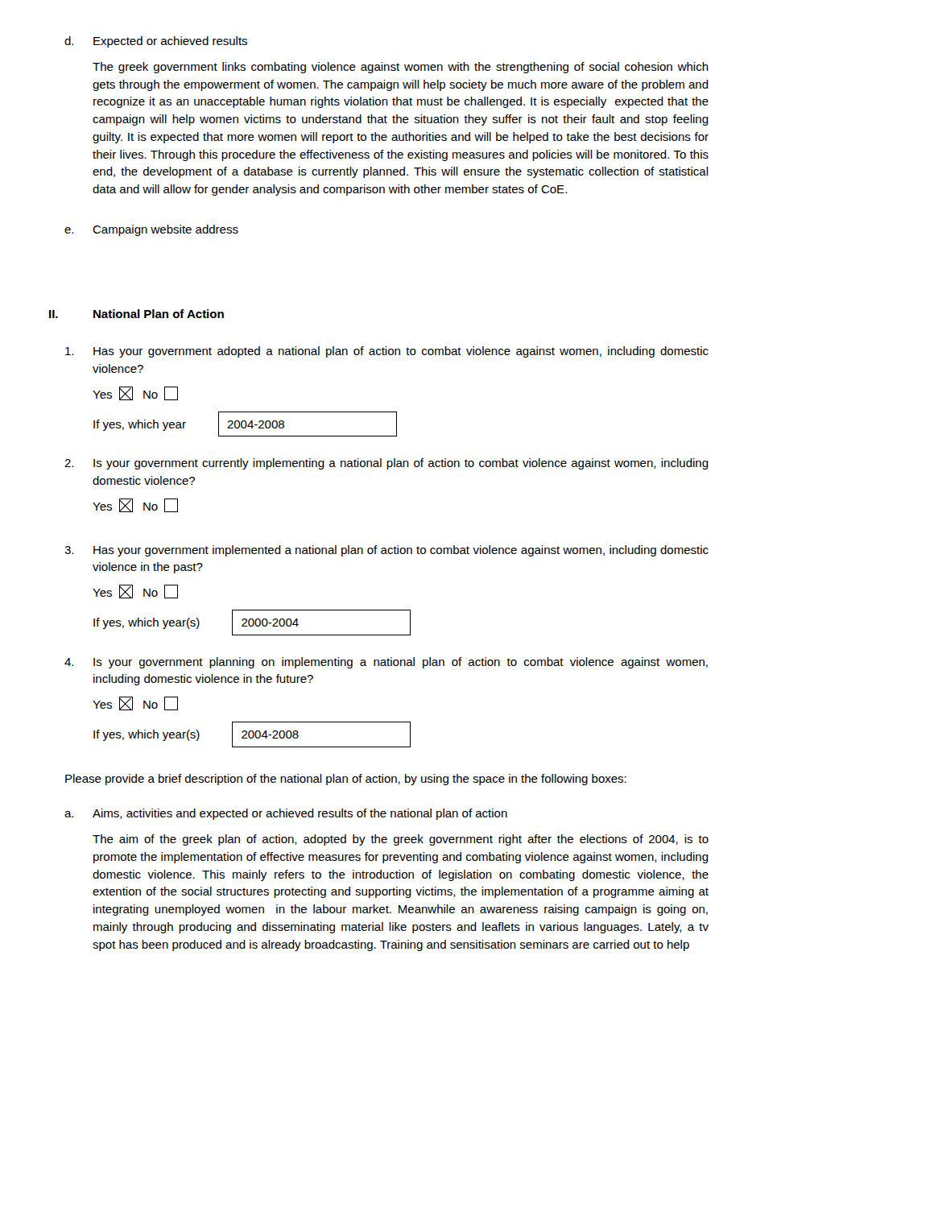d.
Expected or achieved results
The greek government links combating violence against women with the strengthening of social cohesion which gets through the empowerment of women. The campaign will help society be much more aware of the problem and recognize it as an unacceptable human rights violation that must be challenged. It is especially expected that the campaign will help women victims to understand that the situation they suffer is not their fault and stop feeling guilty. It is expected that more women will report to the authorities and will be helped to take the best decisions for their lives. Through this procedure the effectiveness of the existing measures and policies will be monitored. To this end, the development of a database is currently planned. This will ensure the systematic collection of statistical data and will allow for gender analysis and comparison with other member states of CoE.
e.
Campaign website address
II.
National Plan of Action
1.
Has your government adopted a national plan of action to combat violence against women, including domestic violence?
Yes No
If yes, which year 2004-2008
2.
Is your government currently implementing a national plan of action to combat violence against women, including domestic violence?
Yes No
3.
Has your government implemented a national plan of action to combat violence against women, including domestic violence in the past?
Yes No
If yes, which year(s) 2000-2004
4.
Is your government planning on implementing a national plan of action to combat violence against women, including domestic violence in the future?
Yes No
If yes, which year(s) 2004-2008
Please provide a brief description of the national plan of action, by using the space in the following boxes:
a.
Aims, activities and expected or achieved results of the national plan of action
The aim of the greek plan of action, adopted by the greek government right after the elections of 2004, is to promote the implementation of effective measures for preventing and combating violence against women, including domestic violence. This mainly refers to the introduction of legislation on combating domestic violence, the extention of the social structures protecting and supporting victims, the implementation of a programme aiming at integrating unemployed women in the labour market. Meanwhile an awareness raising campaign is going on, mainly through producing and disseminating material like posters and leaflets in various languages. Lately, a tv spot has been produced and is already broadcasting. Training and sensitisation seminars are carried out to help